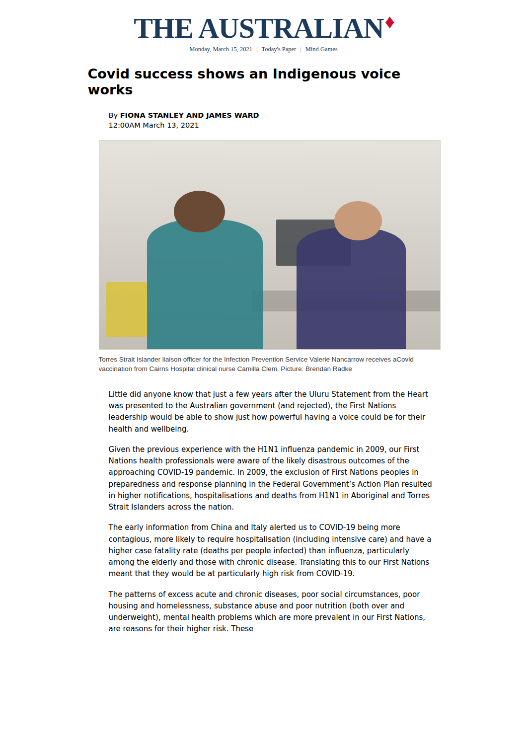THE AUSTRALIAN♦
Monday, March 15, 2021|Today's Paper|Mind Games
Covid success shows an Indigenous voice works
By FIONA STANLEY AND JAMES WARD
12:00AM March 13, 2021
Torres Strait Islander liaison officer for the Infection Prevention Service Valerie Nancarrow receives aCovid vaccination from Cairns Hospital clinical nurse Camilla Clem. Picture: Brendan Radke
Little did anyone know that just a few years after the Uluru Statement from the Heart was presented to the Australian government (and rejected), the First Nations leadership would be able to show just how powerful having a voice could be for their health and wellbeing.
Given the previous experience with the H1N1 influenza pandemic in 2009, our First Nations health professionals were aware of the likely disastrous outcomes of the approaching COVID-19 pandemic. In 2009, the exclusion of First Nations peoples in preparedness and response planning in the Federal Government’s Action Plan resulted in higher notifications, hospitalisations and deaths from H1N1 in Aboriginal and Torres Strait Islanders across the nation.
The early information from China and Italy alerted us to COVID-19 being more contagious, more likely to require hospitalisation (including intensive care) and have a higher case fatality rate (deaths per people infected) than influenza, particularly among the elderly and those with chronic disease. Translating this to our First Nations meant that they would be at particularly high risk from COVID-19.
The patterns of excess acute and chronic diseases, poor social circumstances, poor housing and homelessness, substance abuse and poor nutrition (both over and underweight), mental health problems which are more prevalent in our First Nations, are reasons for their higher risk. These